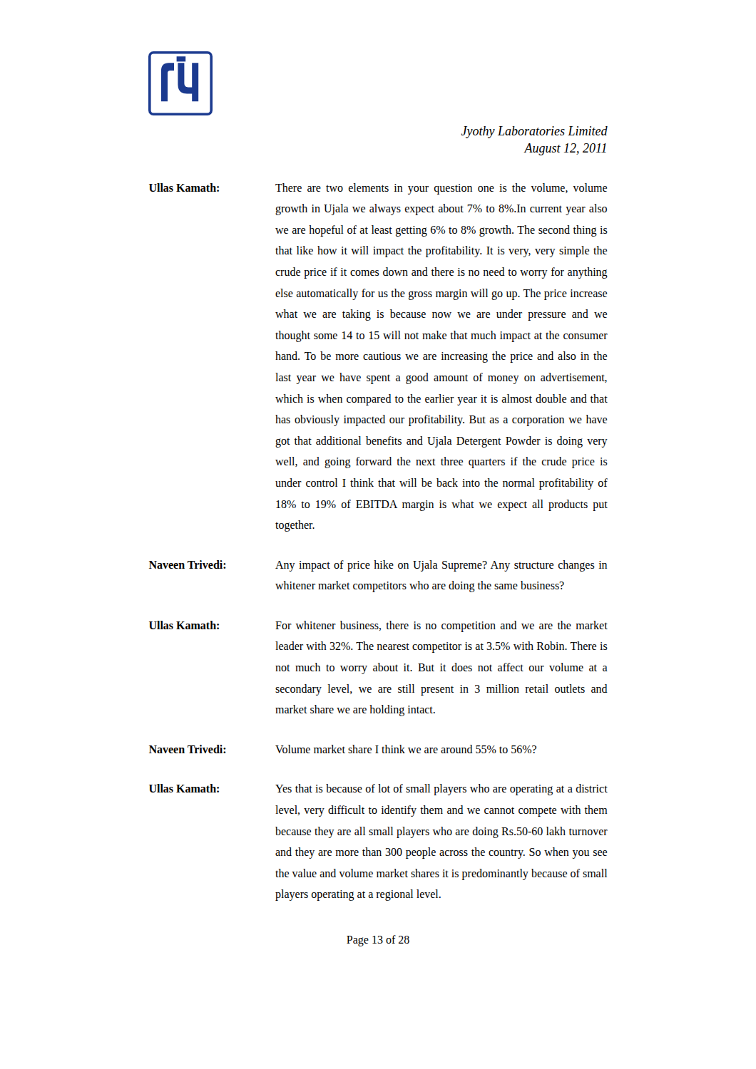Jyothy Laboratories Limited
August 12, 2011
Ullas Kamath:
There are two elements in your question one is the volume, volume growth in Ujala we always expect about 7% to 8%.In current year also we are hopeful of at least getting 6% to 8% growth. The second thing is that like how it will impact the profitability. It is very, very simple the crude price if it comes down and there is no need to worry for anything else automatically for us the gross margin will go up. The price increase what we are taking is because now we are under pressure and we thought some 14 to 15 will not make that much impact at the consumer hand. To be more cautious we are increasing the price and also in the last year we have spent a good amount of money on advertisement, which is when compared to the earlier year it is almost double and that has obviously impacted our profitability. But as a corporation we have got that additional benefits and Ujala Detergent Powder is doing very well, and going forward the next three quarters if the crude price is under control I think that will be back into the normal profitability of 18% to 19% of EBITDA margin is what we expect all products put together.
Naveen Trivedi:
Any impact of price hike on Ujala Supreme? Any structure changes in whitener market competitors who are doing the same business?
Ullas Kamath:
For whitener business, there is no competition and we are the market leader with 32%. The nearest competitor is at 3.5% with Robin. There is not much to worry about it. But it does not affect our volume at a secondary level, we are still present in 3 million retail outlets and market share we are holding intact.
Naveen Trivedi:
Volume market share I think we are around 55% to 56%?
Ullas Kamath:
Yes that is because of lot of small players who are operating at a district level, very difficult to identify them and we cannot compete with them because they are all small players who are doing Rs.50-60 lakh turnover and they are more than 300 people across the country. So when you see the value and volume market shares it is predominantly because of small players operating at a regional level.
Page 13 of 28